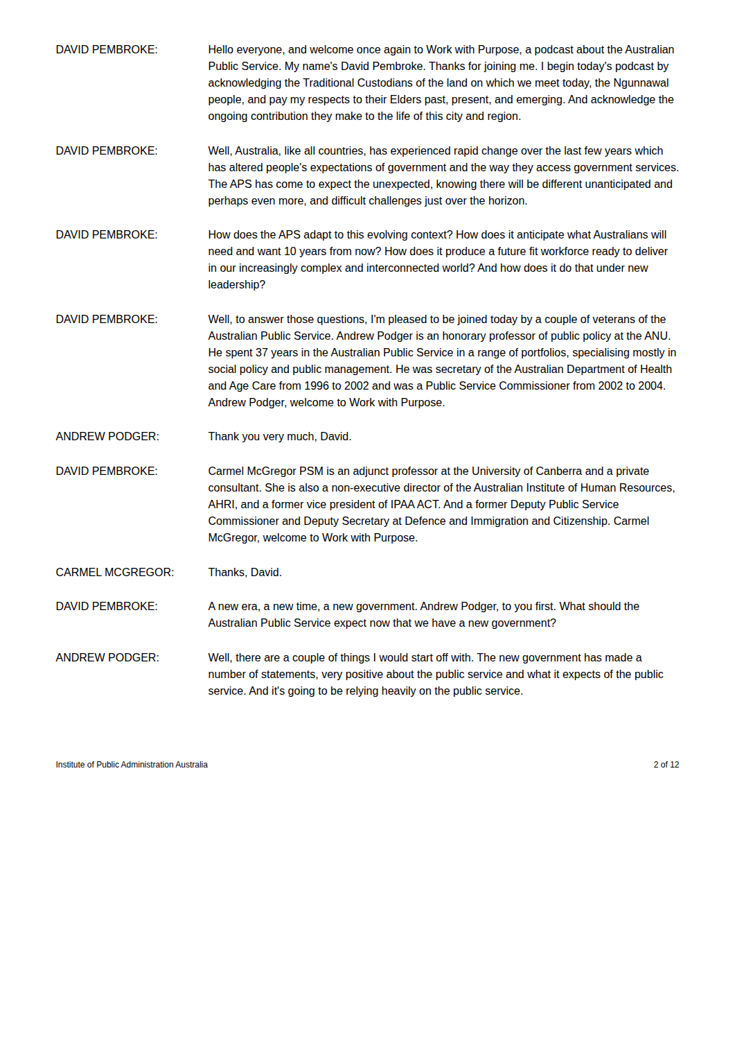DAVID PEMBROKE:
Hello everyone, and welcome once again to Work with Purpose, a podcast about the Australian Public Service. My name's David Pembroke. Thanks for joining me. I begin today's podcast by acknowledging the Traditional Custodians of the land on which we meet today, the Ngunnawal people, and pay my respects to their Elders past, present, and emerging. And acknowledge the ongoing contribution they make to the life of this city and region.
DAVID PEMBROKE:
Well, Australia, like all countries, has experienced rapid change over the last few years which has altered people's expectations of government and the way they access government services. The APS has come to expect the unexpected, knowing there will be different unanticipated and perhaps even more, and difficult challenges just over the horizon.
DAVID PEMBROKE:
How does the APS adapt to this evolving context? How does it anticipate what Australians will need and want 10 years from now? How does it produce a future fit workforce ready to deliver in our increasingly complex and interconnected world? And how does it do that under new leadership?
DAVID PEMBROKE:
Well, to answer those questions, I'm pleased to be joined today by a couple of veterans of the Australian Public Service. Andrew Podger is an honorary professor of public policy at the ANU. He spent 37 years in the Australian Public Service in a range of portfolios, specialising mostly in social policy and public management. He was secretary of the Australian Department of Health and Age Care from 1996 to 2002 and was a Public Service Commissioner from 2002 to 2004. Andrew Podger, welcome to Work with Purpose.
ANDREW PODGER:
Thank you very much, David.
DAVID PEMBROKE:
Carmel McGregor PSM is an adjunct professor at the University of Canberra and a private consultant. She is also a non-executive director of the Australian Institute of Human Resources, AHRI, and a former vice president of IPAA ACT. And a former Deputy Public Service Commissioner and Deputy Secretary at Defence and Immigration and Citizenship. Carmel McGregor, welcome to Work with Purpose.
CARMEL MCGREGOR:
Thanks, David.
DAVID PEMBROKE:
A new era, a new time, a new government. Andrew Podger, to you first. What should the Australian Public Service expect now that we have a new government?
ANDREW PODGER:
Well, there are a couple of things I would start off with. The new government has made a number of statements, very positive about the public service and what it expects of the public service. And it's going to be relying heavily on the public service.
Institute of Public Administration Australia 2 of 12